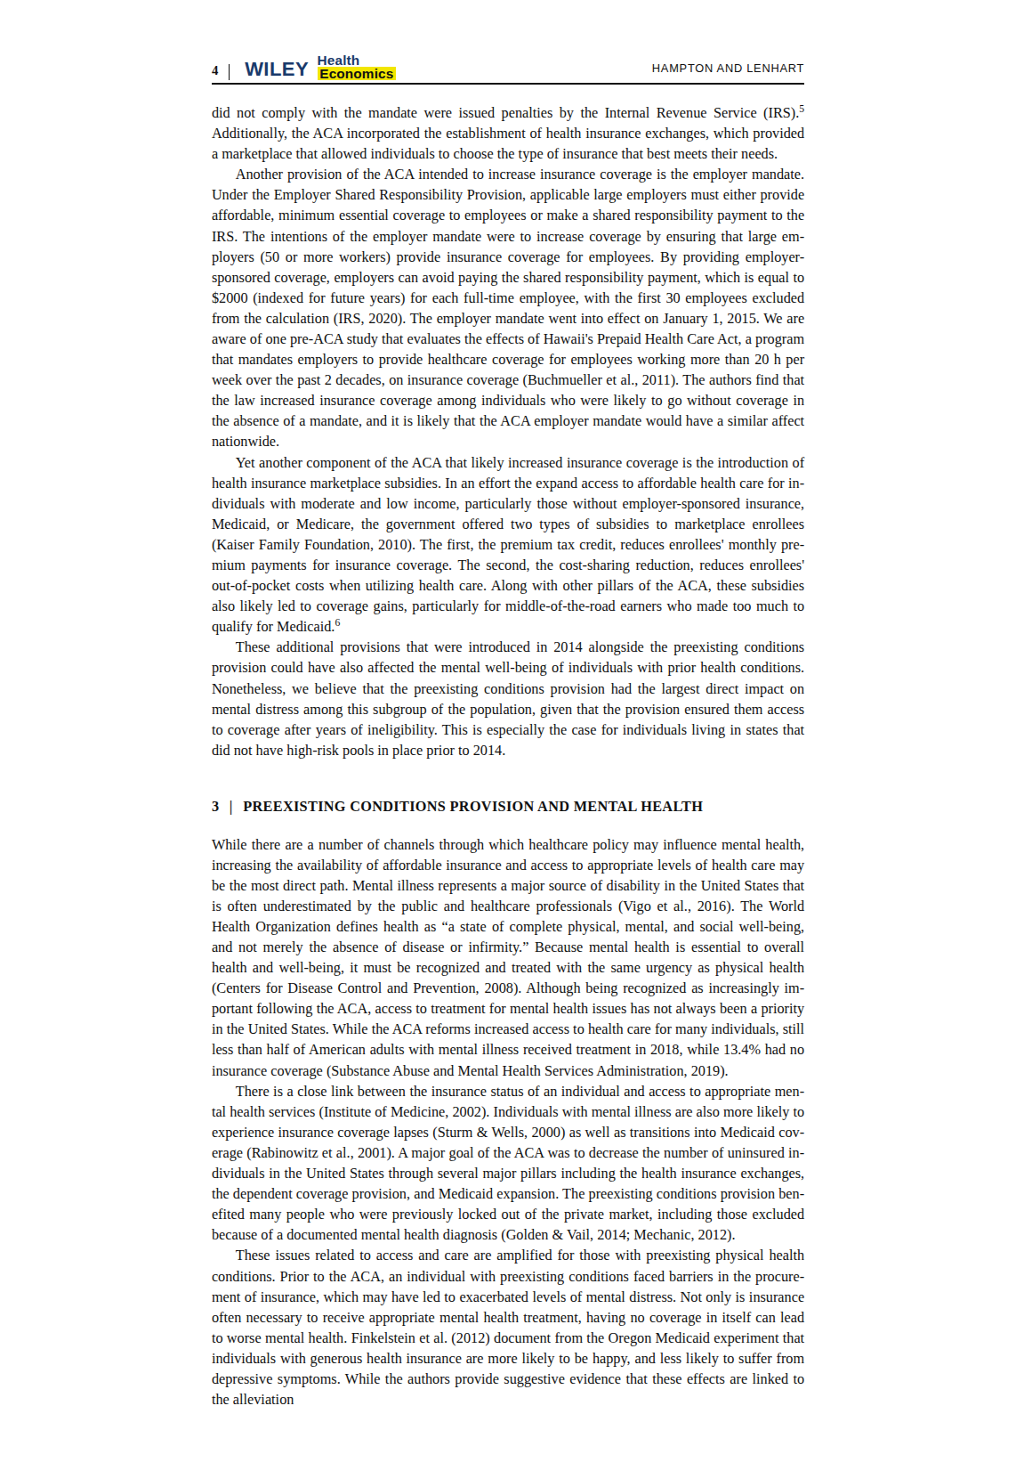4
WILEY Health Economics
Hampton and Lenhart
did not comply with the mandate were issued penalties by the Internal Revenue Service (IRS).5 Additionally, the ACA incorporated the establishment of health insurance exchanges, which provided a marketplace that allowed individuals to choose the type of insurance that best meets their needs.
Another provision of the ACA intended to increase insurance coverage is the employer mandate. Under the Employer Shared Responsibility Provision, applicable large employers must either provide affordable, minimum essential coverage to employees or make a shared responsibility payment to the IRS. The intentions of the employer mandate were to increase coverage by ensuring that large employers (50 or more workers) provide insurance coverage for employees. By providing employer-sponsored coverage, employers can avoid paying the shared responsibility payment, which is equal to $2000 (indexed for future years) for each full-time employee, with the first 30 employees excluded from the calculation (IRS, 2020). The employer mandate went into effect on January 1, 2015. We are aware of one pre-ACA study that evaluates the effects of Hawaii's Prepaid Health Care Act, a program that mandates employers to provide healthcare coverage for employees working more than 20 h per week over the past 2 decades, on insurance coverage (Buchmueller et al., 2011). The authors find that the law increased insurance coverage among individuals who were likely to go without coverage in the absence of a mandate, and it is likely that the ACA employer mandate would have a similar affect nationwide.
Yet another component of the ACA that likely increased insurance coverage is the introduction of health insurance marketplace subsidies. In an effort the expand access to affordable health care for individuals with moderate and low income, particularly those without employer-sponsored insurance, Medicaid, or Medicare, the government offered two types of subsidies to marketplace enrollees (Kaiser Family Foundation, 2010). The first, the premium tax credit, reduces enrollees' monthly premium payments for insurance coverage. The second, the cost-sharing reduction, reduces enrollees' out-of-pocket costs when utilizing health care. Along with other pillars of the ACA, these subsidies also likely led to coverage gains, particularly for middle-of-the-road earners who made too much to qualify for Medicaid.6
These additional provisions that were introduced in 2014 alongside the preexisting conditions provision could have also affected the mental well-being of individuals with prior health conditions. Nonetheless, we believe that the preexisting conditions provision had the largest direct impact on mental distress among this subgroup of the population, given that the provision ensured them access to coverage after years of ineligibility. This is especially the case for individuals living in states that did not have high-risk pools in place prior to 2014.
3|Preexisting conditions provision and mental health
While there are a number of channels through which healthcare policy may influence mental health, increasing the availability of affordable insurance and access to appropriate levels of health care may be the most direct path. Mental illness represents a major source of disability in the United States that is often underestimated by the public and healthcare professionals (Vigo et al., 2016). The World Health Organization defines health as “a state of complete physical, mental, and social well-being, and not merely the absence of disease or infirmity.” Because mental health is essential to overall health and well-being, it must be recognized and treated with the same urgency as physical health (Centers for Disease Control and Prevention, 2008). Although being recognized as increasingly important following the ACA, access to treatment for mental health issues has not always been a priority in the United States. While the ACA reforms increased access to health care for many individuals, still less than half of American adults with mental illness received treatment in 2018, while 13.4% had no insurance coverage (Substance Abuse and Mental Health Services Administration, 2019).
There is a close link between the insurance status of an individual and access to appropriate mental health services (Institute of Medicine, 2002). Individuals with mental illness are also more likely to experience insurance coverage lapses (Sturm & Wells, 2000) as well as transitions into Medicaid coverage (Rabinowitz et al., 2001). A major goal of the ACA was to decrease the number of uninsured individuals in the United States through several major pillars including the health insurance exchanges, the dependent coverage provision, and Medicaid expansion. The preexisting conditions provision benefited many people who were previously locked out of the private market, including those excluded because of a documented mental health diagnosis (Golden & Vail, 2014; Mechanic, 2012).
These issues related to access and care are amplified for those with preexisting physical health conditions. Prior to the ACA, an individual with preexisting conditions faced barriers in the procurement of insurance, which may have led to exacerbated levels of mental distress. Not only is insurance often necessary to receive appropriate mental health treatment, having no coverage in itself can lead to worse mental health. Finkelstein et al. (2012) document from the Oregon Medicaid experiment that individuals with generous health insurance are more likely to be happy, and less likely to suffer from depressive symptoms. While the authors provide suggestive evidence that these effects are linked to the alleviation